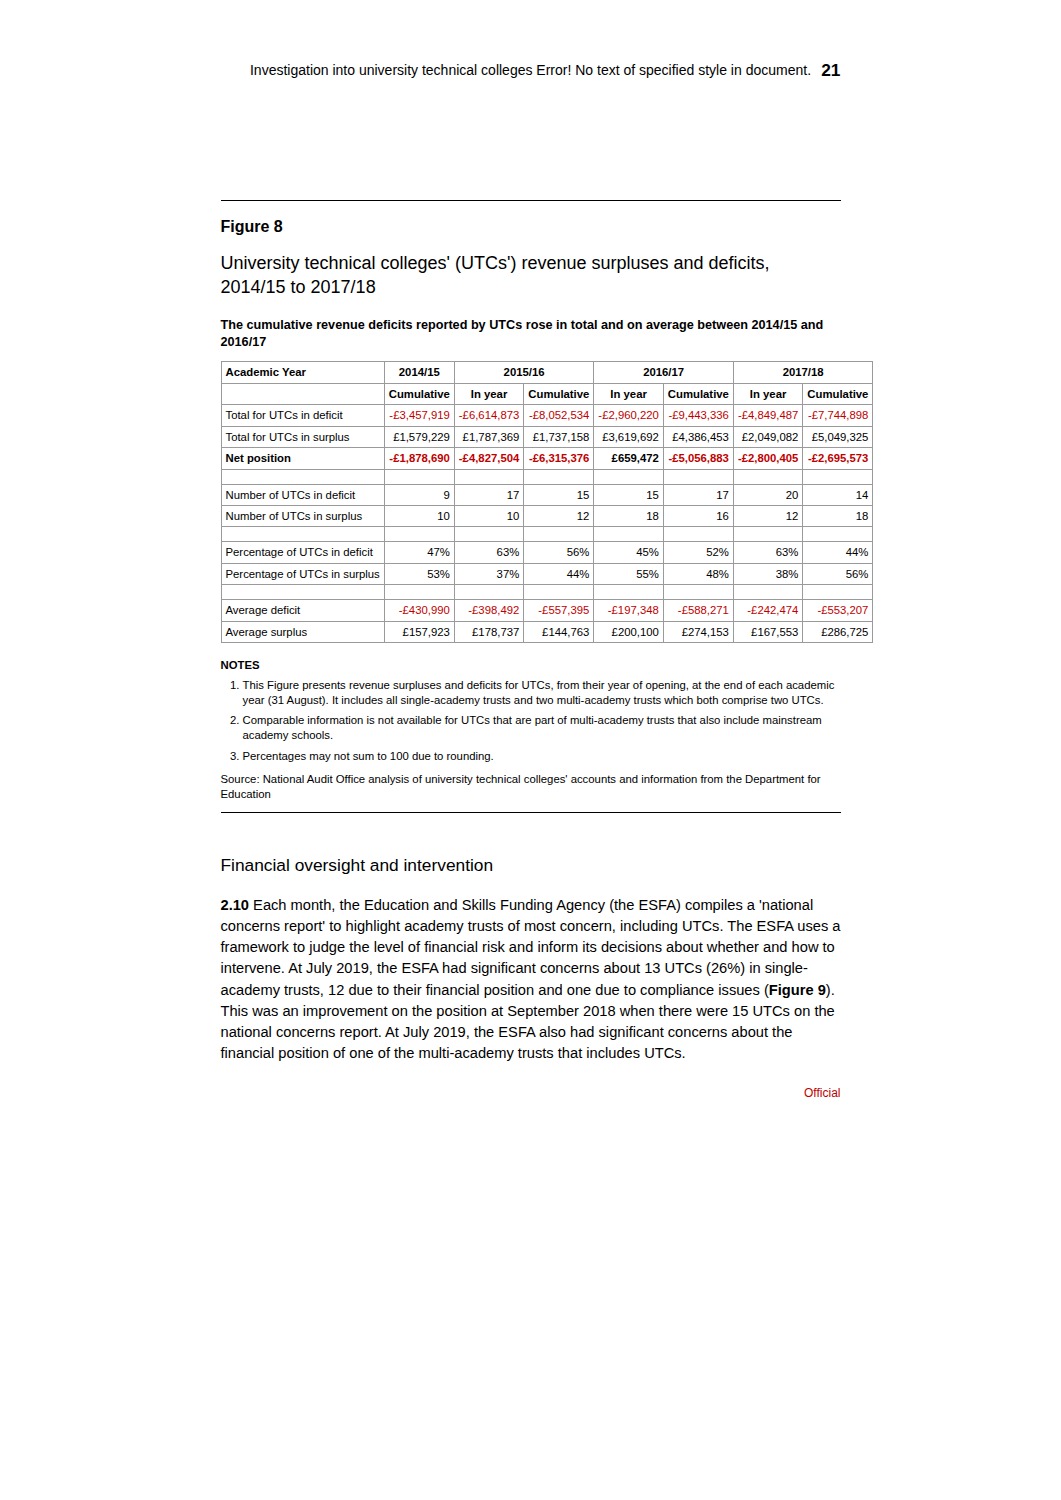Investigation into university technical colleges Error! No text of specified style in document. 21
Figure 8
University technical colleges' (UTCs') revenue surpluses and deficits,
2014/15 to 2017/18
The cumulative revenue deficits reported by UTCs rose in total and on average between 2014/15 and 2016/17
| Academic Year | 2014/15 | 2015/16 | 2016/17 | 2017/18 |
| --- | --- | --- | --- | --- |
| | Cumulative | In year | Cumulative | In year | Cumulative | In year | Cumulative |
| Total for UTCs in deficit | -£3,457,919 | -£6,614,873 | -£8,052,534 | -£2,960,220 | -£9,443,336 | -£4,849,487 | -£7,744,898 |
| Total for UTCs in surplus | £1,579,229 | £1,787,369 | £1,737,158 | £3,619,692 | £4,386,453 | £2,049,082 | £5,049,325 |
| Net position | -£1,878,690 | -£4,827,504 | -£6,315,376 | £659,472 | -£5,056,883 | -£2,800,405 | -£2,695,573 |
| Number of UTCs in deficit | 9 | 17 | 15 | 15 | 17 | 20 | 14 |
| Number of UTCs in surplus | 10 | 10 | 12 | 18 | 16 | 12 | 18 |
| Percentage of UTCs in deficit | 47% | 63% | 56% | 45% | 52% | 63% | 44% |
| Percentage of UTCs in surplus | 53% | 37% | 44% | 55% | 48% | 38% | 56% |
| Average deficit | -£430,990 | -£398,492 | -£557,395 | -£197,348 | -£588,271 | -£242,474 | -£553,207 |
| Average surplus | £157,923 | £178,737 | £144,763 | £200,100 | £274,153 | £167,553 | £286,725 |
NOTES
This Figure presents revenue surpluses and deficits for UTCs, from their year of opening, at the end of each academic year (31 August). It includes all single-academy trusts and two multi-academy trusts which both comprise two UTCs.
Comparable information is not available for UTCs that are part of multi-academy trusts that also include mainstream academy schools.
Percentages may not sum to 100 due to rounding.
Source: National Audit Office analysis of university technical colleges' accounts and information from the Department for Education
Financial oversight and intervention
2.10 Each month, the Education and Skills Funding Agency (the ESFA) compiles a 'national concerns report' to highlight academy trusts of most concern, including UTCs. The ESFA uses a framework to judge the level of financial risk and inform its decisions about whether and how to intervene. At July 2019, the ESFA had significant concerns about 13 UTCs (26%) in single-academy trusts, 12 due to their financial position and one due to compliance issues (Figure 9). This was an improvement on the position at September 2018 when there were 15 UTCs on the national concerns report. At July 2019, the ESFA also had significant concerns about the financial position of one of the multi-academy trusts that includes UTCs.
Official